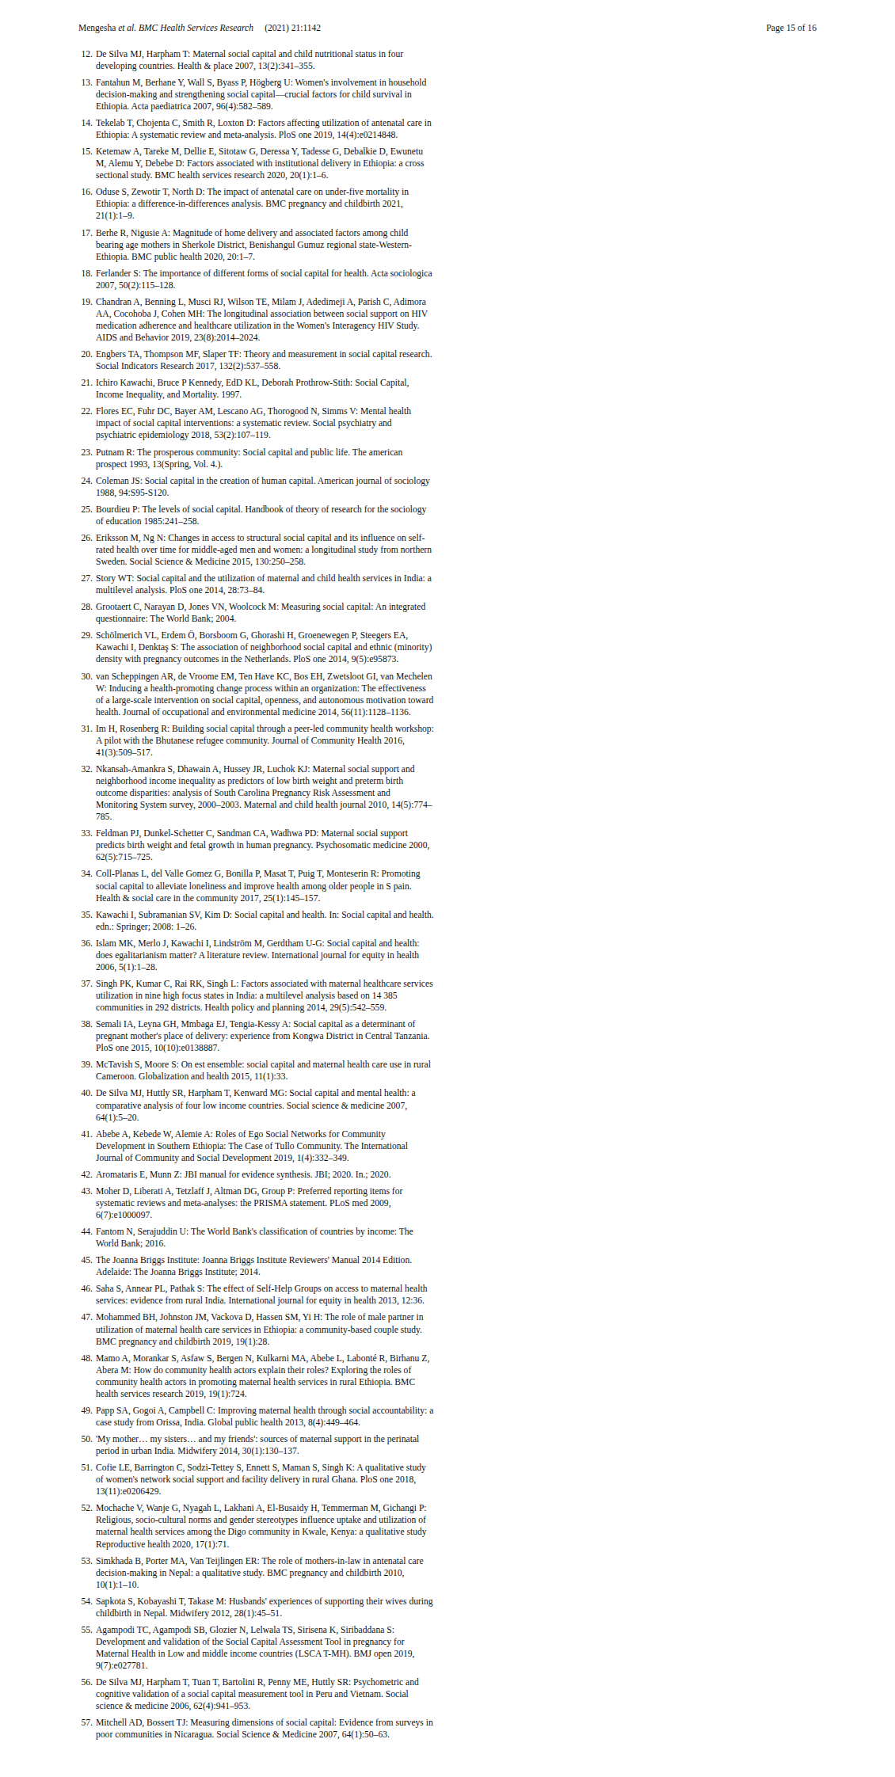Mengesha et al. BMC Health Services Research (2021) 21:1142
Page 15 of 16
De Silva MJ, Harpham T: Maternal social capital and child nutritional status in four developing countries. Health & place 2007, 13(2):341–355.
Fantahun M, Berhane Y, Wall S, Byass P, Högberg U: Women's involvement in household decision-making and strengthening social capital—crucial factors for child survival in Ethiopia. Acta paediatrica 2007, 96(4):582–589.
Tekelab T, Chojenta C, Smith R, Loxton D: Factors affecting utilization of antenatal care in Ethiopia: A systematic review and meta-analysis. PloS one 2019, 14(4):e0214848.
Ketemaw A, Tareke M, Dellie E, Sitotaw G, Deressa Y, Tadesse G, Debalkie D, Ewunetu M, Alemu Y, Debebe D: Factors associated with institutional delivery in Ethiopia: a cross sectional study. BMC health services research 2020, 20(1):1–6.
Oduse S, Zewotir T, North D: The impact of antenatal care on under-five mortality in Ethiopia: a difference-in-differences analysis. BMC pregnancy and childbirth 2021, 21(1):1–9.
Berhe R, Nigusie A: Magnitude of home delivery and associated factors among child bearing age mothers in Sherkole District, Benishangul Gumuz regional state-Western-Ethiopia. BMC public health 2020, 20:1–7.
Ferlander S: The importance of different forms of social capital for health. Acta sociologica 2007, 50(2):115–128.
Chandran A, Benning L, Musci RJ, Wilson TE, Milam J, Adedimeji A, Parish C, Adimora AA, Cocohoba J, Cohen MH: The longitudinal association between social support on HIV medication adherence and healthcare utilization in the Women's Interagency HIV Study. AIDS and Behavior 2019, 23(8):2014–2024.
Engbers TA, Thompson MF, Slaper TF: Theory and measurement in social capital research. Social Indicators Research 2017, 132(2):537–558.
Ichiro Kawachi, Bruce P Kennedy, EdD KL, Deborah Prothrow-Stith: Social Capital, Income Inequality, and Mortality. 1997.
Flores EC, Fuhr DC, Bayer AM, Lescano AG, Thorogood N, Simms V: Mental health impact of social capital interventions: a systematic review. Social psychiatry and psychiatric epidemiology 2018, 53(2):107–119.
Putnam R: The prosperous community: Social capital and public life. The american prospect 1993, 13(Spring, Vol. 4.).
Coleman JS: Social capital in the creation of human capital. American journal of sociology 1988, 94:S95-S120.
Bourdieu P: The levels of social capital. Handbook of theory of research for the sociology of education 1985:241–258.
Eriksson M, Ng N: Changes in access to structural social capital and its influence on self-rated health over time for middle-aged men and women: a longitudinal study from northern Sweden. Social Science & Medicine 2015, 130:250–258.
Story WT: Social capital and the utilization of maternal and child health services in India: a multilevel analysis. PloS one 2014, 28:73–84.
Grootaert C, Narayan D, Jones VN, Woolcock M: Measuring social capital: An integrated questionnaire: The World Bank; 2004.
Schölmerich VL, Erdem Ö, Borsboom G, Ghorashi H, Groenewegen P, Steegers EA, Kawachi I, Denktaş S: The association of neighborhood social capital and ethnic (minority) density with pregnancy outcomes in the Netherlands. PloS one 2014, 9(5):e95873.
van Scheppingen AR, de Vroome EM, Ten Have KC, Bos EH, Zwetsloot GI, van Mechelen W: Inducing a health-promoting change process within an organization: The effectiveness of a large-scale intervention on social capital, openness, and autonomous motivation toward health. Journal of occupational and environmental medicine 2014, 56(11):1128–1136.
Im H, Rosenberg R: Building social capital through a peer-led community health workshop: A pilot with the Bhutanese refugee community. Journal of Community Health 2016, 41(3):509–517.
Nkansah-Amankra S, Dhawain A, Hussey JR, Luchok KJ: Maternal social support and neighborhood income inequality as predictors of low birth weight and preterm birth outcome disparities: analysis of South Carolina Pregnancy Risk Assessment and Monitoring System survey, 2000–2003. Maternal and child health journal 2010, 14(5):774–785.
Feldman PJ, Dunkel-Schetter C, Sandman CA, Wadhwa PD: Maternal social support predicts birth weight and fetal growth in human pregnancy. Psychosomatic medicine 2000, 62(5):715–725.
Coll-Planas L, del Valle Gomez G, Bonilla P, Masat T, Puig T, Monteserin R: Promoting social capital to alleviate loneliness and improve health among older people in S pain. Health & social care in the community 2017, 25(1):145–157.
Kawachi I, Subramanian SV, Kim D: Social capital and health. In: Social capital and health. edn.: Springer; 2008: 1–26.
Islam MK, Merlo J, Kawachi I, Lindström M, Gerdtham U-G: Social capital and health: does egalitarianism matter? A literature review. International journal for equity in health 2006, 5(1):1–28.
Singh PK, Kumar C, Rai RK, Singh L: Factors associated with maternal healthcare services utilization in nine high focus states in India: a multilevel analysis based on 14 385 communities in 292 districts. Health policy and planning 2014, 29(5):542–559.
Semali IA, Leyna GH, Mmbaga EJ, Tengia-Kessy A: Social capital as a determinant of pregnant mother's place of delivery: experience from Kongwa District in Central Tanzania. PloS one 2015, 10(10):e0138887.
McTavish S, Moore S: On est ensemble: social capital and maternal health care use in rural Cameroon. Globalization and health 2015, 11(1):33.
De Silva MJ, Huttly SR, Harpham T, Kenward MG: Social capital and mental health: a comparative analysis of four low income countries. Social science & medicine 2007, 64(1):5–20.
Abebe A, Kebede W, Alemie A: Roles of Ego Social Networks for Community Development in Southern Ethiopia: The Case of Tullo Community. The International Journal of Community and Social Development 2019, 1(4):332–349.
Aromataris E, Munn Z: JBI manual for evidence synthesis. JBI; 2020. In.; 2020.
Moher D, Liberati A, Tetzlaff J, Altman DG, Group P: Preferred reporting items for systematic reviews and meta-analyses: the PRISMA statement. PLoS med 2009, 6(7):e1000097.
Fantom N, Serajuddin U: The World Bank's classification of countries by income: The World Bank; 2016.
The Joanna Briggs Institute: Joanna Briggs Institute Reviewers' Manual 2014 Edition. Adelaide: The Joanna Briggs Institute; 2014.
Saha S, Annear PL, Pathak S: The effect of Self-Help Groups on access to maternal health services: evidence from rural India. International journal for equity in health 2013, 12:36.
Mohammed BH, Johnston JM, Vackova D, Hassen SM, Yi H: The role of male partner in utilization of maternal health care services in Ethiopia: a community-based couple study. BMC pregnancy and childbirth 2019, 19(1):28.
Mamo A, Morankar S, Asfaw S, Bergen N, Kulkarni MA, Abebe L, Labonté R, Birhanu Z, Abera M: How do community health actors explain their roles? Exploring the roles of community health actors in promoting maternal health services in rural Ethiopia. BMC health services research 2019, 19(1):724.
Papp SA, Gogoi A, Campbell C: Improving maternal health through social accountability: a case study from Orissa, India. Global public health 2013, 8(4):449–464.
'My mother… my sisters… and my friends': sources of maternal support in the perinatal period in urban India. Midwifery 2014, 30(1):130–137.
Cofie LE, Barrington C, Sodzi-Tettey S, Ennett S, Maman S, Singh K: A qualitative study of women's network social support and facility delivery in rural Ghana. PloS one 2018, 13(11):e0206429.
Mochache V, Wanje G, Nyagah L, Lakhani A, El-Busaidy H, Temmerman M, Gichangi P: Religious, socio-cultural norms and gender stereotypes influence uptake and utilization of maternal health services among the Digo community in Kwale, Kenya: a qualitative study Reproductive health 2020, 17(1):71.
Simkhada B, Porter MA, Van Teijlingen ER: The role of mothers-in-law in antenatal care decision-making in Nepal: a qualitative study. BMC pregnancy and childbirth 2010, 10(1):1–10.
Sapkota S, Kobayashi T, Takase M: Husbands' experiences of supporting their wives during childbirth in Nepal. Midwifery 2012, 28(1):45–51.
Agampodi TC, Agampodi SB, Glozier N, Lelwala TS, Sirisena K, Siribaddana S: Development and validation of the Social Capital Assessment Tool in pregnancy for Maternal Health in Low and middle income countries (LSCA T-MH). BMJ open 2019, 9(7):e027781.
De Silva MJ, Harpham T, Tuan T, Bartolini R, Penny ME, Huttly SR: Psychometric and cognitive validation of a social capital measurement tool in Peru and Vietnam. Social science & medicine 2006, 62(4):941–953.
Mitchell AD, Bossert TJ: Measuring dimensions of social capital: Evidence from surveys in poor communities in Nicaragua. Social Science & Medicine 2007, 64(1):50–63.